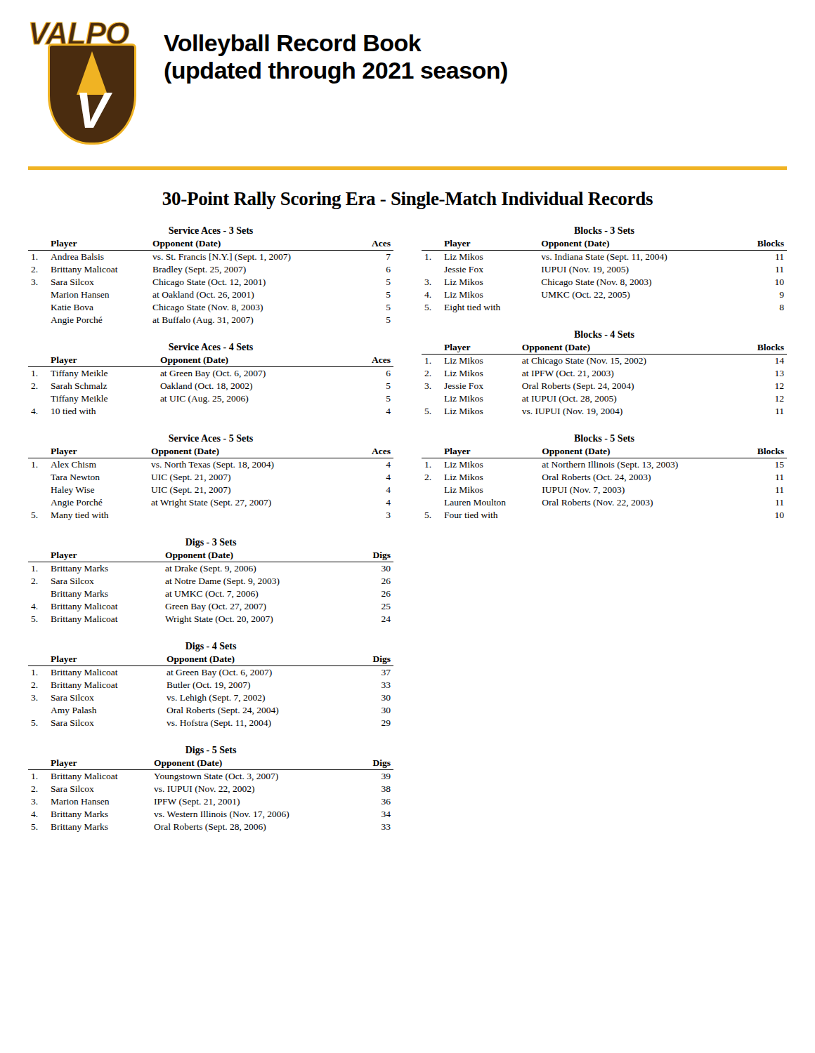VALPO
V
Volleyball Record Book
(updated through 2021 season)
30-Point Rally Scoring Era - Single-Match Individual Records
Service Aces - 3 Sets
| | Player | Opponent (Date) | Aces |
| --- | --- | --- | --- |
| 1. | Andrea Balsis | vs. St. Francis [N.Y.] (Sept. 1, 2007) | 7 |
| 2. | Brittany Malicoat | Bradley (Sept. 25, 2007) | 6 |
| 3. | Sara Silcox | Chicago State (Oct. 12, 2001) | 5 |
| | Marion Hansen | at Oakland (Oct. 26, 2001) | 5 |
| | Katie Bova | Chicago State (Nov. 8, 2003) | 5 |
| | Angie Porché | at Buffalo (Aug. 31, 2007) | 5 |
Service Aces - 4 Sets
| | Player | Opponent (Date) | Aces |
| --- | --- | --- | --- |
| 1. | Tiffany Meikle | at Green Bay (Oct. 6, 2007) | 6 |
| 2. | Sarah Schmalz | Oakland (Oct. 18, 2002) | 5 |
| | Tiffany Meikle | at UIC (Aug. 25, 2006) | 5 |
| 4. | 10 tied with | | 4 |
Service Aces - 5 Sets
| | Player | Opponent (Date) | Aces |
| --- | --- | --- | --- |
| 1. | Alex Chism | vs. North Texas (Sept. 18, 2004) | 4 |
| | Tara Newton | UIC (Sept. 21, 2007) | 4 |
| | Haley Wise | UIC (Sept. 21, 2007) | 4 |
| | Angie Porché | at Wright State (Sept. 27, 2007) | 4 |
| 5. | Many tied with | | 3 |
Digs - 3 Sets
| | Player | Opponent (Date) | Digs |
| --- | --- | --- | --- |
| 1. | Brittany Marks | at Drake (Sept. 9, 2006) | 30 |
| 2. | Sara Silcox | at Notre Dame (Sept. 9, 2003) | 26 |
| | Brittany Marks | at UMKC (Oct. 7, 2006) | 26 |
| 4. | Brittany Malicoat | Green Bay (Oct. 27, 2007) | 25 |
| 5. | Brittany Malicoat | Wright State (Oct. 20, 2007) | 24 |
Digs - 4 Sets
| | Player | Opponent (Date) | Digs |
| --- | --- | --- | --- |
| 1. | Brittany Malicoat | at Green Bay (Oct. 6, 2007) | 37 |
| 2. | Brittany Malicoat | Butler (Oct. 19, 2007) | 33 |
| 3. | Sara Silcox | vs. Lehigh (Sept. 7, 2002) | 30 |
| | Amy Palash | Oral Roberts (Sept. 24, 2004) | 30 |
| 5. | Sara Silcox | vs. Hofstra (Sept. 11, 2004) | 29 |
Digs - 5 Sets
| | Player | Opponent (Date) | Digs |
| --- | --- | --- | --- |
| 1. | Brittany Malicoat | Youngstown State (Oct. 3, 2007) | 39 |
| 2. | Sara Silcox | vs. IUPUI (Nov. 22, 2002) | 38 |
| 3. | Marion Hansen | IPFW (Sept. 21, 2001) | 36 |
| 4. | Brittany Marks | vs. Western Illinois (Nov. 17, 2006) | 34 |
| 5. | Brittany Marks | Oral Roberts (Sept. 28, 2006) | 33 |
Blocks - 3 Sets
| | Player | Opponent (Date) | Blocks |
| --- | --- | --- | --- |
| 1. | Liz Mikos | vs. Indiana State (Sept. 11, 2004) | 11 |
| | Jessie Fox | IUPUI (Nov. 19, 2005) | 11 |
| 3. | Liz Mikos | Chicago State (Nov. 8, 2003) | 10 |
| 4. | Liz Mikos | UMKC (Oct. 22, 2005) | 9 |
| 5. | Eight tied with | | 8 |
Blocks - 4 Sets
| | Player | Opponent (Date) | Blocks |
| --- | --- | --- | --- |
| 1. | Liz Mikos | at Chicago State (Nov. 15, 2002) | 14 |
| 2. | Liz Mikos | at IPFW (Oct. 21, 2003) | 13 |
| 3. | Jessie Fox | Oral Roberts (Sept. 24, 2004) | 12 |
| | Liz Mikos | at IUPUI (Oct. 28, 2005) | 12 |
| 5. | Liz Mikos | vs. IUPUI (Nov. 19, 2004) | 11 |
Blocks - 5 Sets
| | Player | Opponent (Date) | Blocks |
| --- | --- | --- | --- |
| 1. | Liz Mikos | at Northern Illinois (Sept. 13, 2003) | 15 |
| 2. | Liz Mikos | Oral Roberts (Oct. 24, 2003) | 11 |
| | Liz Mikos | IUPUI (Nov. 7, 2003) | 11 |
| | Lauren Moulton | Oral Roberts (Nov. 22, 2003) | 11 |
| 5. | Four tied with | | 10 |